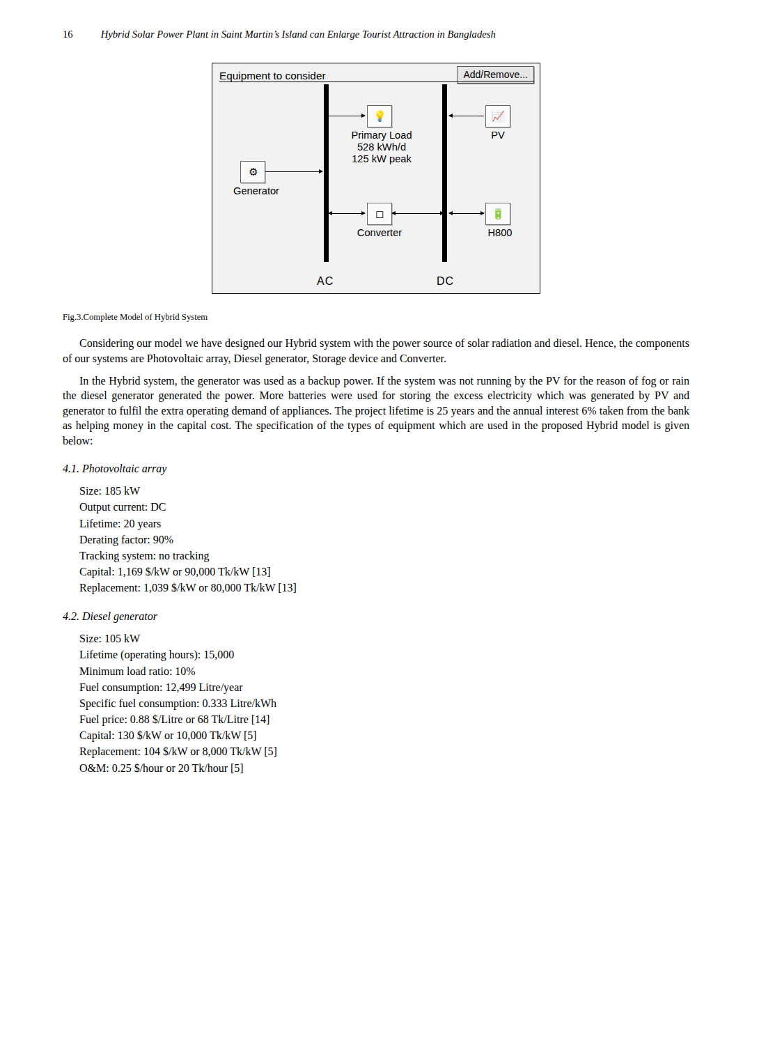16 Hybrid Solar Power Plant in Saint Martin’s Island can Enlarge Tourist Attraction in Bangladesh
Equipment to consider
Add/Remove...
💡
Primary Load
528 kWh/d
125 kW peak
📈
PV
⚙
Generator
◻
Converter
🔋
H800
AC
DC
Fig.3.Complete Model of Hybrid System
Considering our model we have designed our Hybrid system with the power source of solar radiation and diesel. Hence, the components of our systems are Photovoltaic array, Diesel generator, Storage device and Converter.
In the Hybrid system, the generator was used as a backup power. If the system was not running by the PV for the reason of fog or rain the diesel generator generated the power. More batteries were used for storing the excess electricity which was generated by PV and generator to fulfil the extra operating demand of appliances. The project lifetime is 25 years and the annual interest 6% taken from the bank as helping money in the capital cost. The specification of the types of equipment which are used in the proposed Hybrid model is given below:
4.1. Photovoltaic array
Size: 185 kW
Output current: DC
Lifetime: 20 years
Derating factor: 90%
Tracking system: no tracking
Capital: 1,169 $/kW or 90,000 Tk/kW [13]
Replacement: 1,039 $/kW or 80,000 Tk/kW [13]
4.2. Diesel generator
Size: 105 kW
Lifetime (operating hours): 15,000
Minimum load ratio: 10%
Fuel consumption: 12,499 Litre/year
Specific fuel consumption: 0.333 Litre/kWh
Fuel price: 0.88 $/Litre or 68 Tk/Litre [14]
Capital: 130 $/kW or 10,000 Tk/kW [5]
Replacement: 104 $/kW or 8,000 Tk/kW [5]
O&M: 0.25 $/hour or 20 Tk/hour [5]